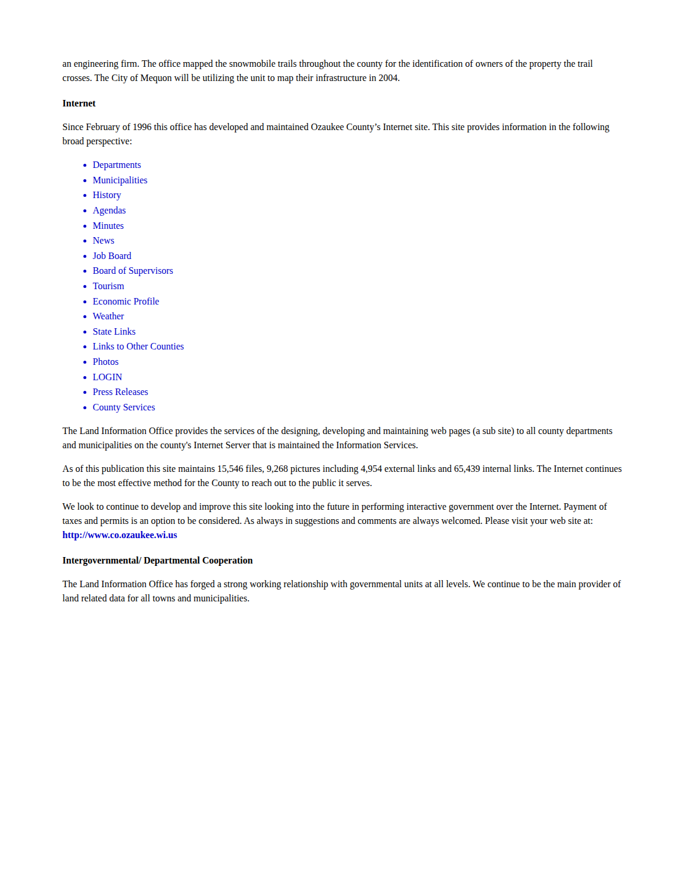an engineering firm. The office mapped the snowmobile trails throughout the county for the identification of owners of the property the trail crosses. The City of Mequon will be utilizing the unit to map their infrastructure in 2004.
Internet
Since February of 1996 this office has developed and maintained Ozaukee County’s Internet site. This site provides information in the following broad perspective:
Departments
Municipalities
History
Agendas
Minutes
News
Job Board
Board of Supervisors
Tourism
Economic Profile
Weather
State Links
Links to Other Counties
Photos
LOGIN
Press Releases
County Services
The Land Information Office provides the services of the designing, developing and maintaining web pages (a sub site) to all county departments and municipalities on the county's Internet Server that is maintained the Information Services.
As of this publication this site maintains 15,546 files, 9,268 pictures including 4,954 external links and 65,439 internal links. The Internet continues to be the most effective method for the County to reach out to the public it serves.
We look to continue to develop and improve this site looking into the future in performing interactive government over the Internet. Payment of taxes and permits is an option to be considered. As always in suggestions and comments are always welcomed. Please visit your web site at: http://www.co.ozaukee.wi.us
Intergovernmental/ Departmental Cooperation
The Land Information Office has forged a strong working relationship with governmental units at all levels. We continue to be the main provider of land related data for all towns and municipalities.